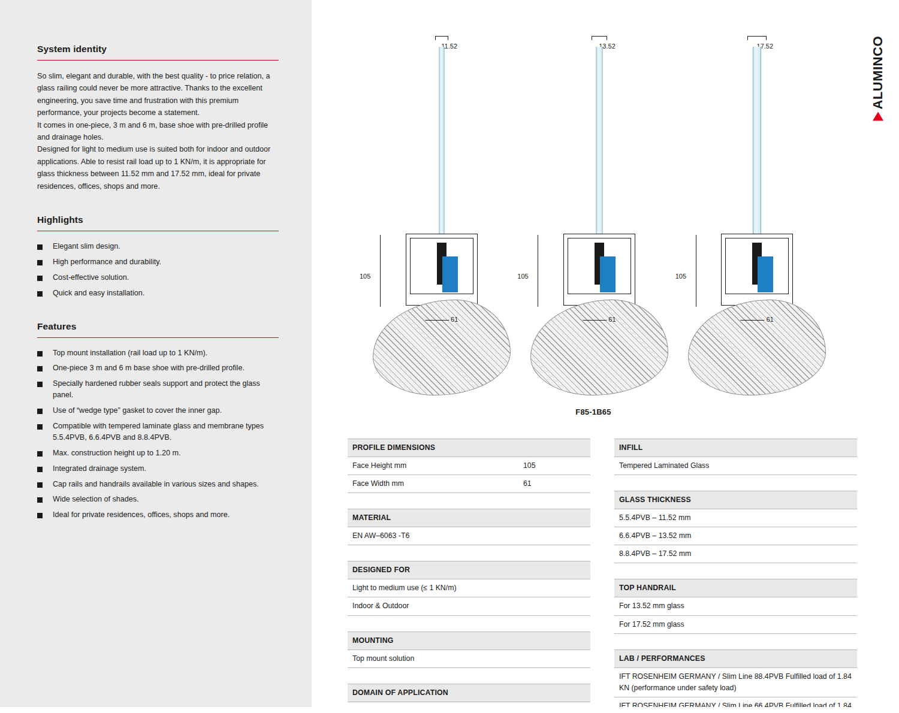System identity
So slim, elegant and durable, with the best quality - to price relation, a glass railing could never be more attractive. Thanks to the excellent engineering, you save time and frustration with this premium performance, your projects become a statement.
It comes in one-piece, 3 m and 6 m, base shoe with pre-drilled profile and drainage holes.
Designed for light to medium use is suited both for indoor and outdoor applications. Able to resist rail load up to 1 KN/m, it is appropriate for glass thickness between 11.52 mm and 17.52 mm, ideal for private residences, offices, shops and more.
Highlights
Elegant slim design.
High performance and durability.
Cost-effective solution.
Quick and easy installation.
Features
Top mount installation (rail load up to 1 KN/m).
One-piece 3 m and 6 m base shoe with pre-drilled profile.
Specially hardened rubber seals support and protect the glass panel.
Use of “wedge type” gasket to cover the inner gap.
Compatible with tempered laminate glass and membrane types 5.5.4PVB, 6.6.4PVB and 8.8.4PVB.
Max. construction height up to 1.20 m.
Integrated drainage system.
Cap rails and handrails available in various sizes and shapes.
Wide selection of shades.
Ideal for private residences, offices, shops and more.
ALUMINCO
11.52
105
61
13.52
105
61
17.52
105
61
F85-1B65
PROFILE DIMENSIONS
| Face Height mm | 105 |
| Face Width mm | 61 |
MATERIAL
| EN AW–6063 -T6 |
DESIGNED FOR
| Light to medium use (≤ 1 KN/m) |
| Indoor & Outdoor |
MOUNTING
| Top mount solution |
DOMAIN OF APPLICATION
| PRIVATE: Houses, Residences, Villas |
| COMMERCIAL: Offices, Shops, Retails |
INFILL
| Tempered Laminated Glass |
GLASS THICKNESS
| 5.5.4PVB – 11.52 mm |
| 6.6.4PVB – 13.52 mm |
| 8.8.4PVB – 17.52 mm |
TOP HANDRAIL
| For 13.52 mm glass |
| For 17.52 mm glass |
LAB / PERFORMANCES
| IFT ROSENHEIM GERMANY / Slim Line 88.4PVB Fulfilled load of 1.84 KN (performance under safety load) |
| IFT ROSENHEIM GERMANY / Slim Line 66.4PVB Fulfilled load of 1.84 KN (performance under safety load) |